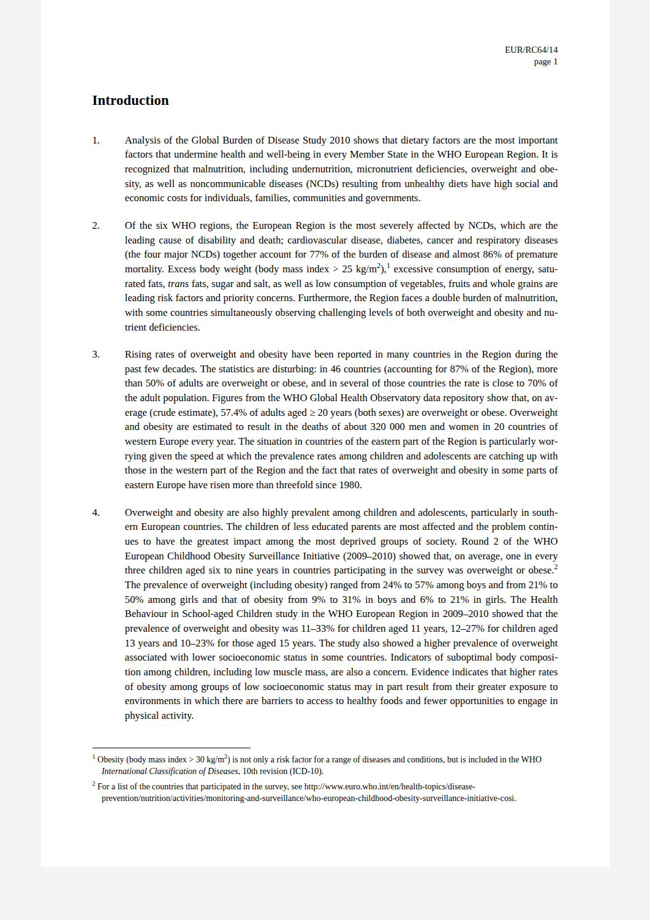EUR/RC64/14
page 1
Introduction
1. Analysis of the Global Burden of Disease Study 2010 shows that dietary factors are the most important factors that undermine health and well-being in every Member State in the WHO European Region. It is recognized that malnutrition, including undernutrition, micronutrient deficiencies, overweight and obesity, as well as noncommunicable diseases (NCDs) resulting from unhealthy diets have high social and economic costs for individuals, families, communities and governments.
2. Of the six WHO regions, the European Region is the most severely affected by NCDs, which are the leading cause of disability and death; cardiovascular disease, diabetes, cancer and respiratory diseases (the four major NCDs) together account for 77% of the burden of disease and almost 86% of premature mortality. Excess body weight (body mass index > 25 kg/m2),1 excessive consumption of energy, saturated fats, trans fats, sugar and salt, as well as low consumption of vegetables, fruits and whole grains are leading risk factors and priority concerns. Furthermore, the Region faces a double burden of malnutrition, with some countries simultaneously observing challenging levels of both overweight and obesity and nutrient deficiencies.
3. Rising rates of overweight and obesity have been reported in many countries in the Region during the past few decades. The statistics are disturbing: in 46 countries (accounting for 87% of the Region), more than 50% of adults are overweight or obese, and in several of those countries the rate is close to 70% of the adult population. Figures from the WHO Global Health Observatory data repository show that, on average (crude estimate), 57.4% of adults aged ≥ 20 years (both sexes) are overweight or obese. Overweight and obesity are estimated to result in the deaths of about 320 000 men and women in 20 countries of western Europe every year. The situation in countries of the eastern part of the Region is particularly worrying given the speed at which the prevalence rates among children and adolescents are catching up with those in the western part of the Region and the fact that rates of overweight and obesity in some parts of eastern Europe have risen more than threefold since 1980.
4. Overweight and obesity are also highly prevalent among children and adolescents, particularly in southern European countries. The children of less educated parents are most affected and the problem continues to have the greatest impact among the most deprived groups of society. Round 2 of the WHO European Childhood Obesity Surveillance Initiative (2009–2010) showed that, on average, one in every three children aged six to nine years in countries participating in the survey was overweight or obese.2 The prevalence of overweight (including obesity) ranged from 24% to 57% among boys and from 21% to 50% among girls and that of obesity from 9% to 31% in boys and 6% to 21% in girls. The Health Behaviour in School-aged Children study in the WHO European Region in 2009–2010 showed that the prevalence of overweight and obesity was 11–33% for children aged 11 years, 12–27% for children aged 13 years and 10–23% for those aged 15 years. The study also showed a higher prevalence of overweight associated with lower socioeconomic status in some countries. Indicators of suboptimal body composition among children, including low muscle mass, are also a concern. Evidence indicates that higher rates of obesity among groups of low socioeconomic status may in part result from their greater exposure to environments in which there are barriers to access to healthy foods and fewer opportunities to engage in physical activity.
1 Obesity (body mass index > 30 kg/m2) is not only a risk factor for a range of diseases and conditions, but is included in the WHO International Classification of Diseases, 10th revision (ICD-10).
2 For a list of the countries that participated in the survey, see http://www.euro.who.int/en/health-topics/disease-prevention/nutrition/activities/monitoring-and-surveillance/who-european-childhood-obesity-surveillance-initiative-cosi.